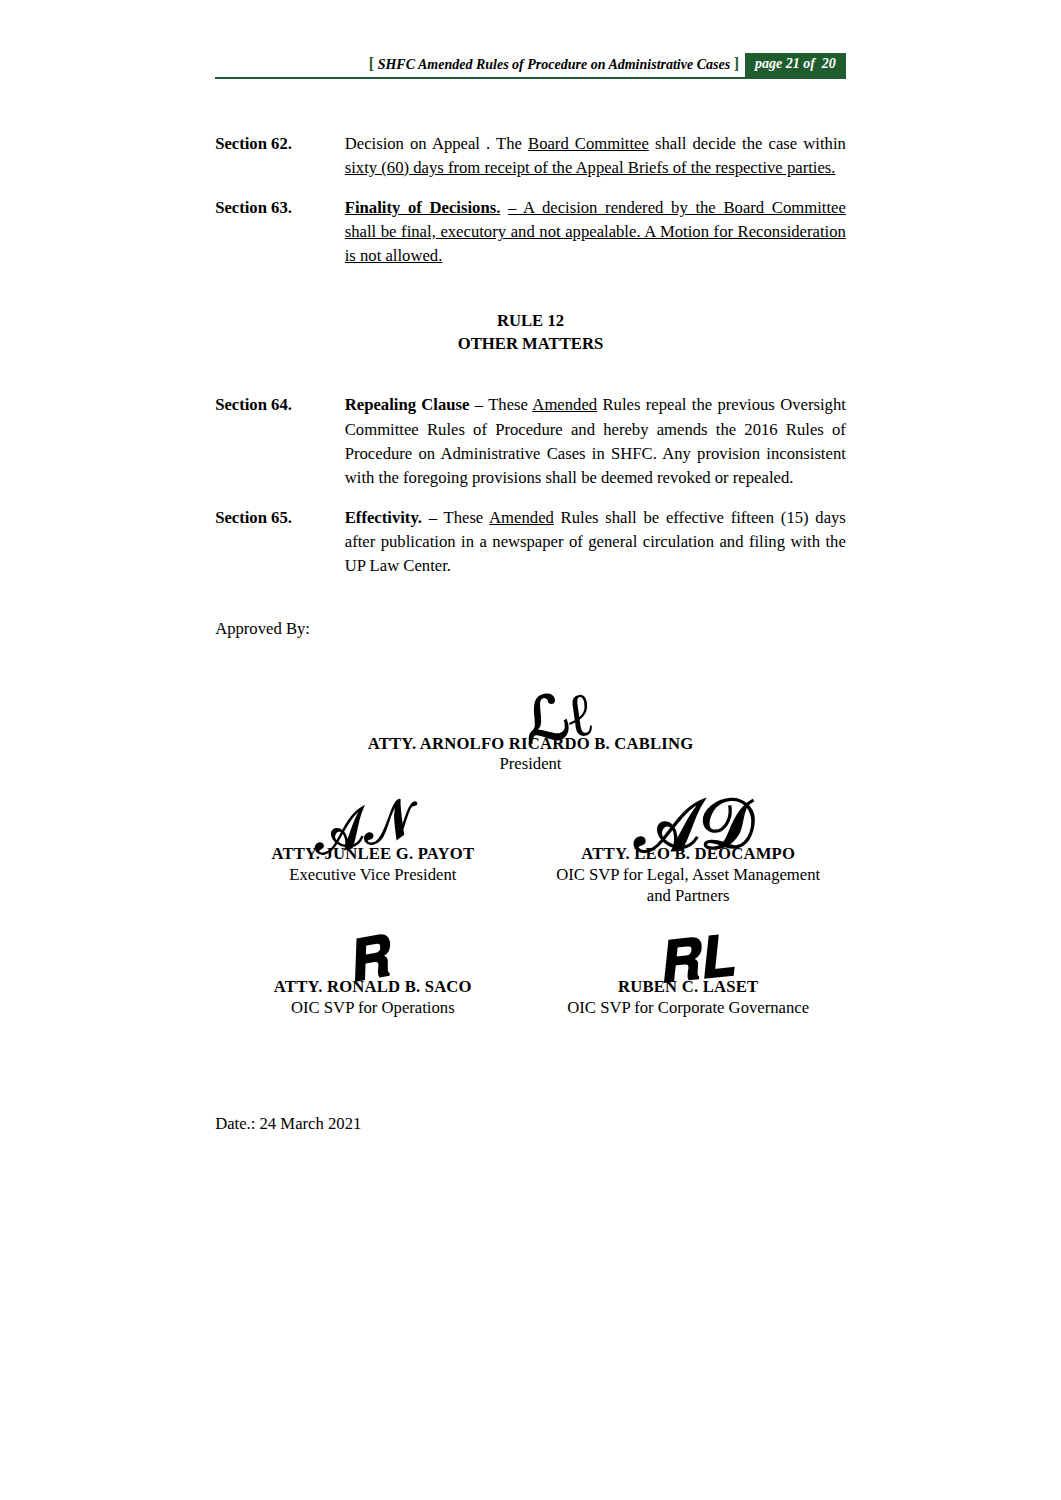[ SHFC Amended Rules of Procedure on Administrative Cases ]
page 21 of 20
Section 62.
Decision on Appeal . The Board Committee shall decide the case within sixty (60) days from receipt of the Appeal Briefs of the respective parties.
Section 63.
Finality of Decisions. – A decision rendered by the Board Committee shall be final, executory and not appealable. A Motion for Reconsideration is not allowed.
RULE 12
OTHER MATTERS
Section 64.
Repealing Clause – These Amended Rules repeal the previous Oversight Committee Rules of Procedure and hereby amends the 2016 Rules of Procedure on Administrative Cases in SHFC. Any provision inconsistent with the foregoing provisions shall be deemed revoked or repealed.
Section 65.
Effectivity. – These Amended Rules shall be effective fifteen (15) days after publication in a newspaper of general circulation and filing with the UP Law Center.
Approved By:
ℒℓ
ATTY. ARNOLFO RICARDO B. CABLING
President
𝒜𝒩
ATTY. JUNLEE G. PAYOT
Executive Vice President
𝒜𝒟
ATTY. LEO B. DEOCAMPO
OIC SVP for Legal, Asset Management
and Partners
𝑹
ATTY. RONALD B. SACO
OIC SVP for Operations
𝑹𝑳
RUBEN C. LASET
OIC SVP for Corporate Governance
Date.: 24 March 2021